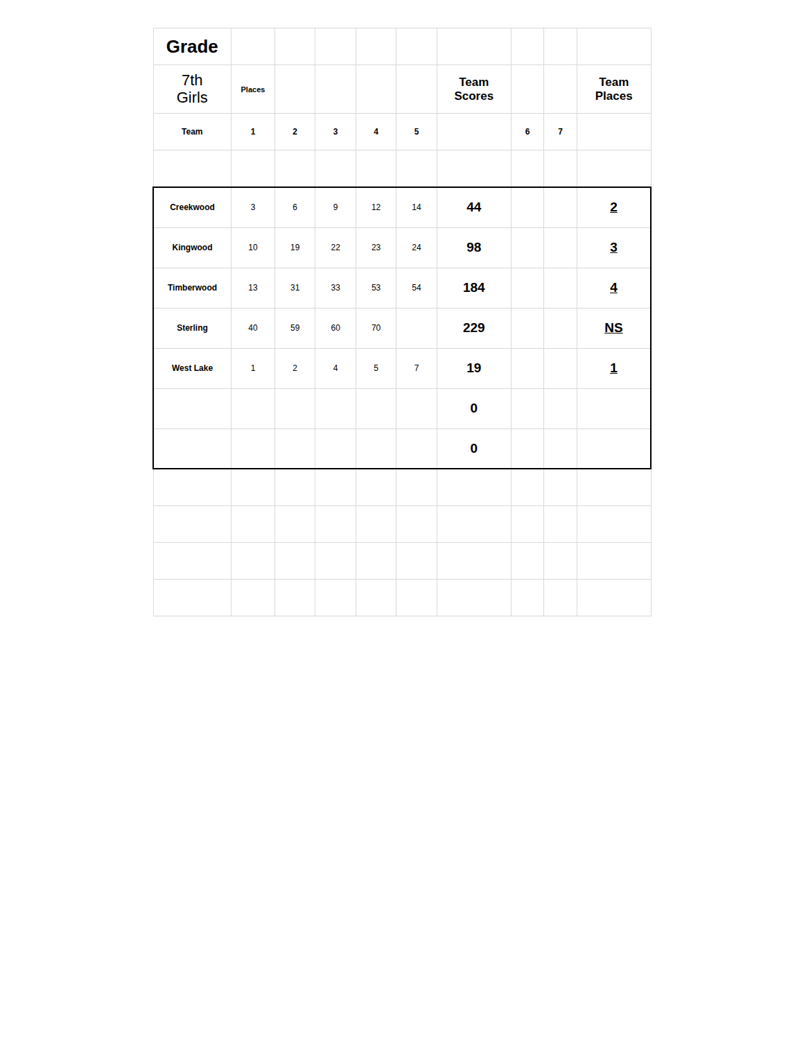| Grade | | | | | | | | | |
| 7th Girls | Places | | | | | Team Scores | | | Team Places |
| Team | 1 | 2 | 3 | 4 | 5 | | 6 | 7 | |
| Creekwood | 3 | 6 | 9 | 12 | 14 | 44 | | | 2 |
| Kingwood | 10 | 19 | 22 | 23 | 24 | 98 | | | 3 |
| Timberwood | 13 | 31 | 33 | 53 | 54 | 184 | | | 4 |
| Sterling | 40 | 59 | 60 | 70 | | 229 | | | NS |
| West Lake | 1 | 2 | 4 | 5 | 7 | 19 | | | 1 |
| | | | | | | 0 | | | |
| | | | | | | 0 | | | |